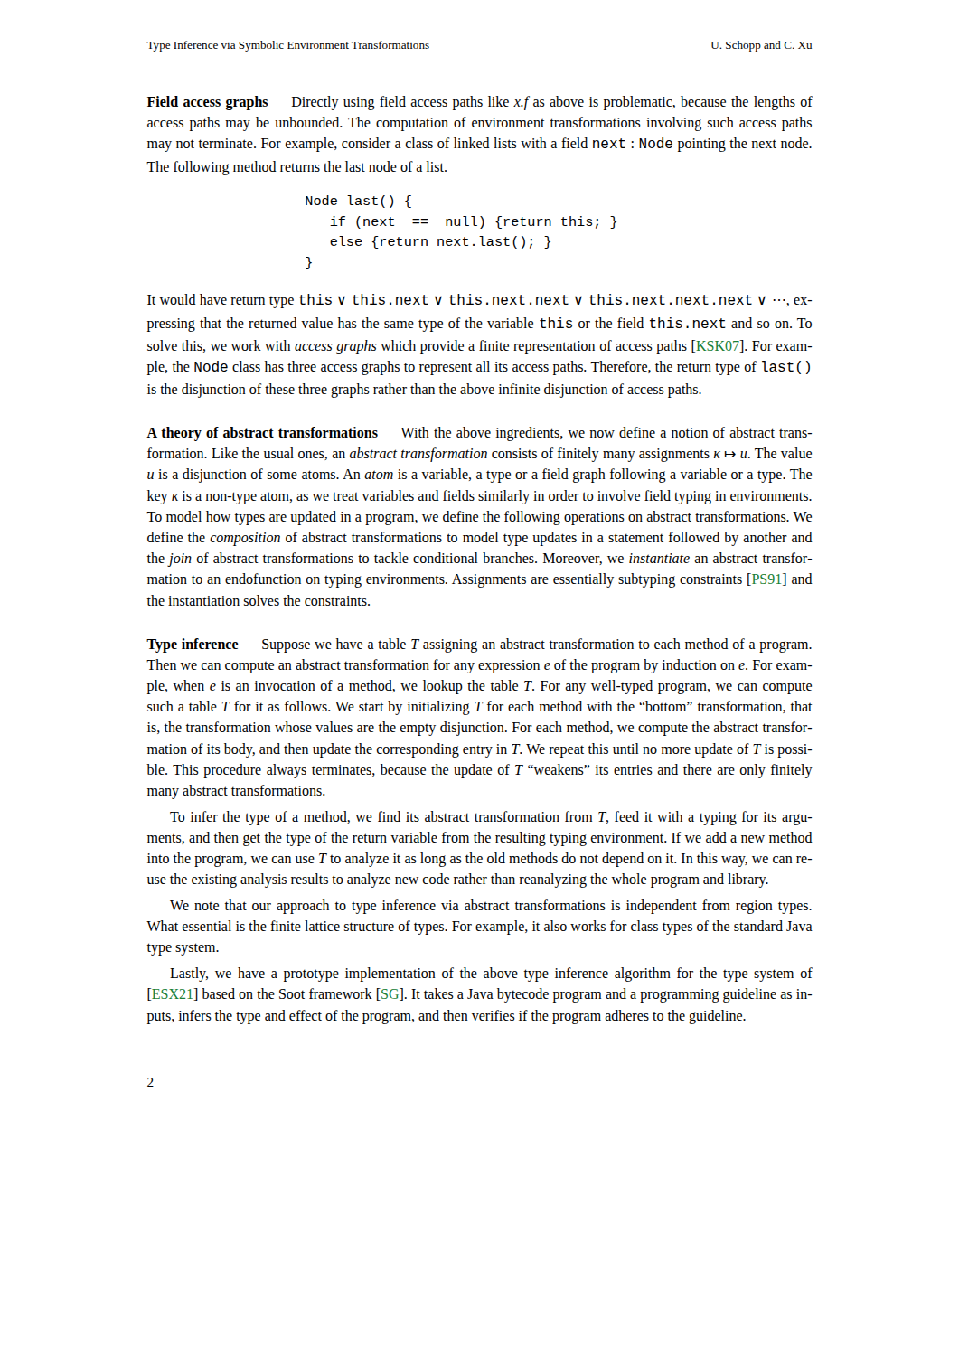Type Inference via Symbolic Environment Transformations U. Schöpp and C. Xu
Field access graphs Directly using field access paths like x.f as above is problematic, because the lengths of access paths may be unbounded. The computation of environment transformations involving such access paths may not terminate. For example, consider a class of linked lists with a field next : Node pointing the next node. The following method returns the last node of a list.
Node last() {
   if (next  ==  null) {return this; }
   else {return next.last(); }
}
It would have return type this ∨ this.next ∨ this.next.next ∨ this.next.next.next ∨ ⋯, expressing that the returned value has the same type of the variable this or the field this.next and so on. To solve this, we work with access graphs which provide a finite representation of access paths [KSK07]. For example, the Node class has three access graphs to represent all its access paths. Therefore, the return type of last() is the disjunction of these three graphs rather than the above infinite disjunction of access paths.
A theory of abstract transformations With the above ingredients, we now define a notion of abstract transformation. Like the usual ones, an abstract transformation consists of finitely many assignments κ ↦ u. The value u is a disjunction of some atoms. An atom is a variable, a type or a field graph following a variable or a type. The key κ is a non-type atom, as we treat variables and fields similarly in order to involve field typing in environments. To model how types are updated in a program, we define the following operations on abstract transformations. We define the composition of abstract transformations to model type updates in a statement followed by another and the join of abstract transformations to tackle conditional branches. Moreover, we instantiate an abstract transformation to an endofunction on typing environments. Assignments are essentially subtyping constraints [PS91] and the instantiation solves the constraints.
Type inference Suppose we have a table T assigning an abstract transformation to each method of a program. Then we can compute an abstract transformation for any expression e of the program by induction on e. For example, when e is an invocation of a method, we lookup the table T. For any well-typed program, we can compute such a table T for it as follows. We start by initializing T for each method with the “bottom” transformation, that is, the transformation whose values are the empty disjunction. For each method, we compute the abstract transformation of its body, and then update the corresponding entry in T. We repeat this until no more update of T is possible. This procedure always terminates, because the update of T “weakens” its entries and there are only finitely many abstract transformations.
To infer the type of a method, we find its abstract transformation from T, feed it with a typing for its arguments, and then get the type of the return variable from the resulting typing environment. If we add a new method into the program, we can use T to analyze it as long as the old methods do not depend on it. In this way, we can reuse the existing analysis results to analyze new code rather than reanalyzing the whole program and library.
We note that our approach to type inference via abstract transformations is independent from region types. What essential is the finite lattice structure of types. For example, it also works for class types of the standard Java type system.
Lastly, we have a prototype implementation of the above type inference algorithm for the type system of [ESX21] based on the Soot framework [SG]. It takes a Java bytecode program and a programming guideline as inputs, infers the type and effect of the program, and then verifies if the program adheres to the guideline.
2